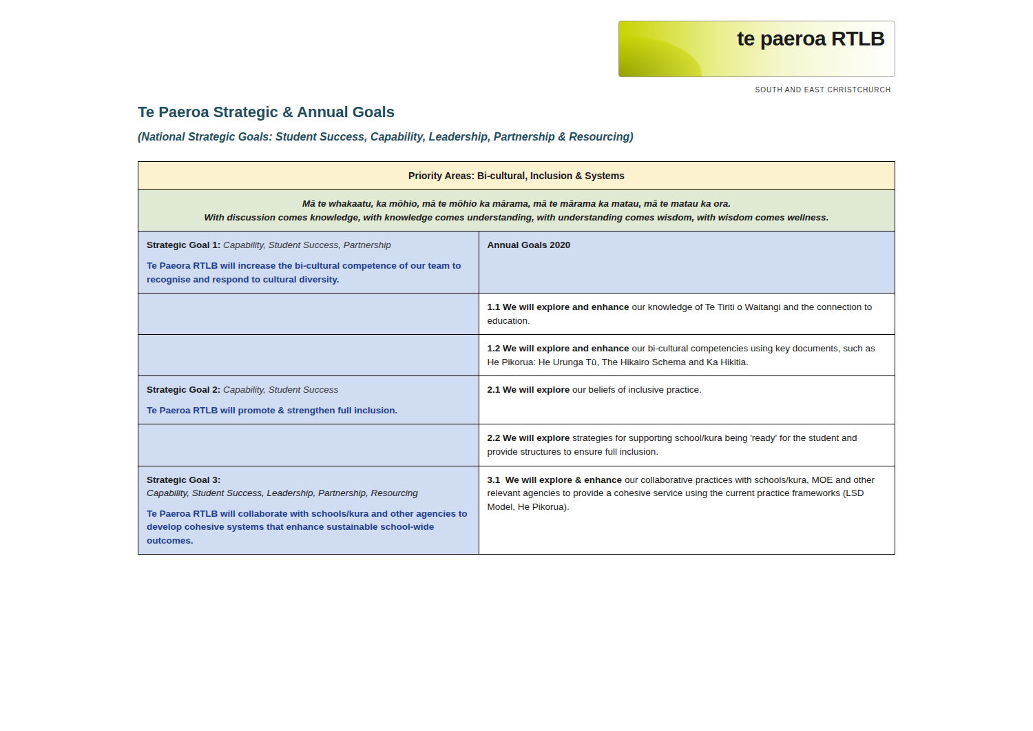te paeroa RTLB
SOUTH AND EAST CHRISTCHURCH
Te Paeroa Strategic & Annual Goals
(National Strategic Goals: Student Success, Capability, Leadership, Partnership & Resourcing)
| Priority Areas: Bi-cultural, Inclusion & Systems |
| Mā te whakaatu, ka mōhio, mā te mōhio ka mārama, mā te mārama ka matau, mā te matau ka ora. With discussion comes knowledge, with knowledge comes understanding, with understanding comes wisdom, with wisdom comes wellness. |
| Strategic Goal 1: Capability, Student Success, Partnership Te Paeora RTLB will increase the bi-cultural competence of our team to recognise and respond to cultural diversity. | Annual Goals 2020 |
| | 1.1 We will explore and enhance our knowledge of Te Tiriti o Waitangi and the connection to education. |
| | 1.2 We will explore and enhance our bi-cultural competencies using key documents, such as He Pikorua: He Urunga Tū, The Hikairo Schema and Ka Hikitia. |
| Strategic Goal 2: Capability, Student Success Te Paeroa RTLB will promote & strengthen full inclusion. | 2.1 We will explore our beliefs of inclusive practice. |
| | 2.2 We will explore strategies for supporting school/kura being 'ready' for the student and provide structures to ensure full inclusion. |
| Strategic Goal 3: Capability, Student Success, Leadership, Partnership, Resourcing Te Paeroa RTLB will collaborate with schools/kura and other agencies to develop cohesive systems that enhance sustainable school-wide outcomes. | 3.1 We will explore & enhance our collaborative practices with schools/kura, MOE and other relevant agencies to provide a cohesive service using the current practice frameworks (LSD Model, He Pikorua). |